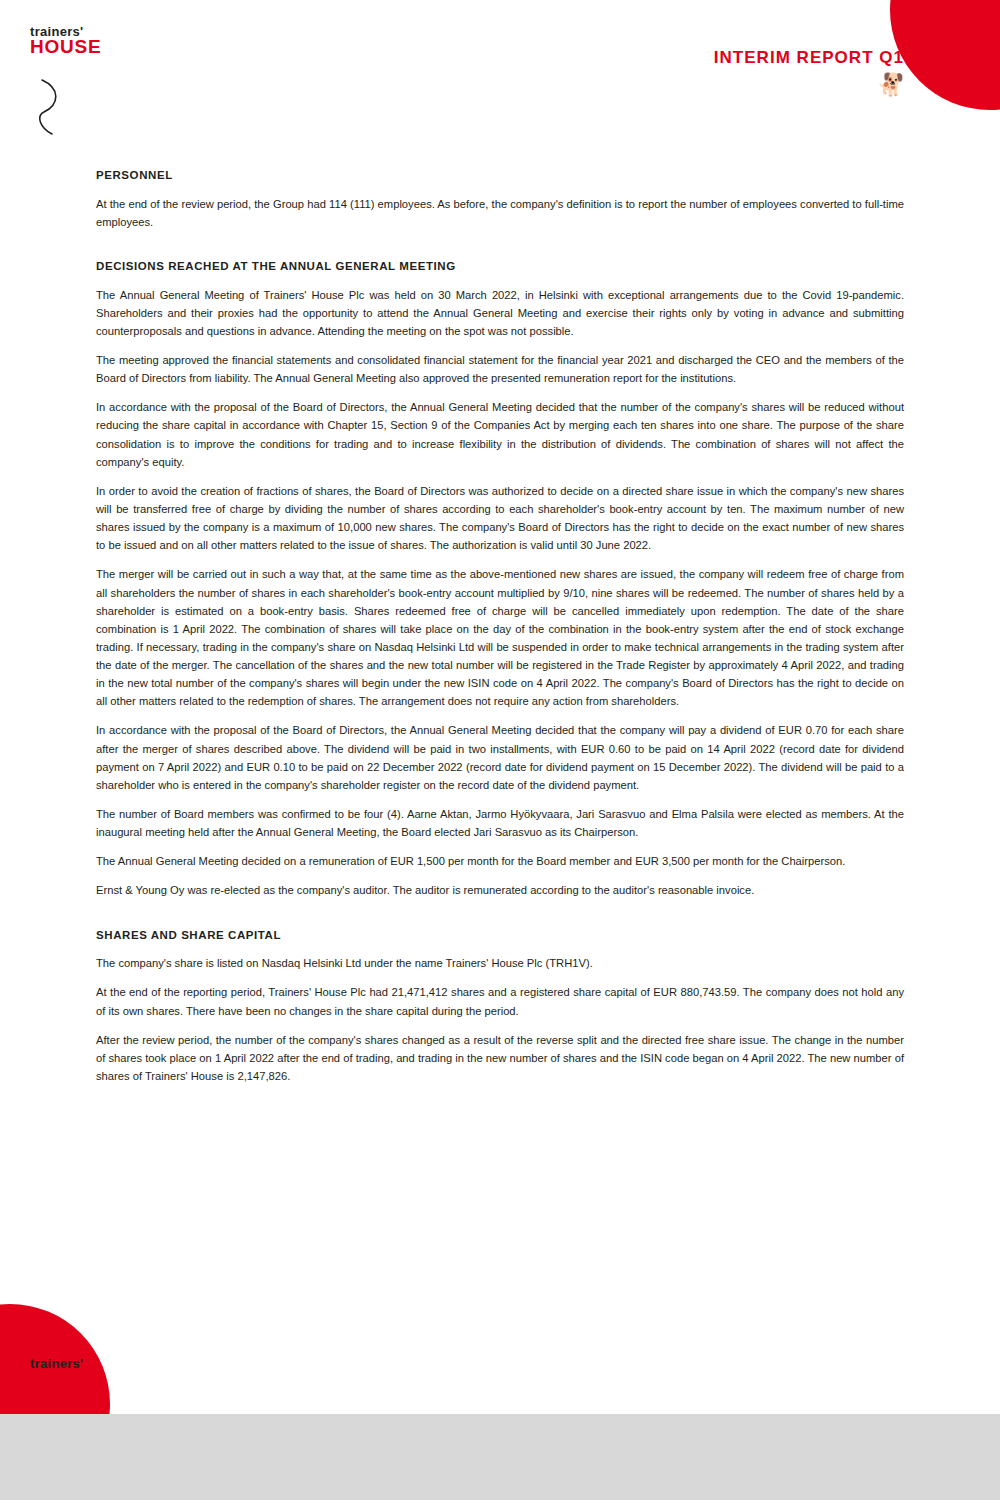trainers' HOUSE
trainers' HOUSE
INTERIM REPORT Q1
🐕
Personnel
At the end of the review period, the Group had 114 (111) employees. As before, the company's definition is to report the number of employees converted to full-time employees.
Decisions reached at the Annual General Meeting
The Annual General Meeting of Trainers' House Plc was held on 30 March 2022, in Helsinki with exceptional arrangements due to the Covid 19-pandemic. Shareholders and their proxies had the opportunity to attend the Annual General Meeting and exercise their rights only by voting in advance and submitting counterproposals and questions in advance. Attending the meeting on the spot was not possible.
The meeting approved the financial statements and consolidated financial statement for the financial year 2021 and discharged the CEO and the members of the Board of Directors from liability. The Annual General Meeting also approved the presented remuneration report for the institutions.
In accordance with the proposal of the Board of Directors, the Annual General Meeting decided that the number of the company's shares will be reduced without reducing the share capital in accordance with Chapter 15, Section 9 of the Companies Act by merging each ten shares into one share. The purpose of the share consolidation is to improve the conditions for trading and to increase flexibility in the distribution of dividends. The combination of shares will not affect the company's equity.
In order to avoid the creation of fractions of shares, the Board of Directors was authorized to decide on a directed share issue in which the company's new shares will be transferred free of charge by dividing the number of shares according to each shareholder's book-entry account by ten. The maximum number of new shares issued by the company is a maximum of 10,000 new shares. The company's Board of Directors has the right to decide on the exact number of new shares to be issued and on all other matters related to the issue of shares. The authorization is valid until 30 June 2022.
The merger will be carried out in such a way that, at the same time as the above-mentioned new shares are issued, the company will redeem free of charge from all shareholders the number of shares in each shareholder's book-entry account multiplied by 9/10, nine shares will be redeemed. The number of shares held by a shareholder is estimated on a book-entry basis. Shares redeemed free of charge will be cancelled immediately upon redemption. The date of the share combination is 1 April 2022. The combination of shares will take place on the day of the combination in the book-entry system after the end of stock exchange trading. If necessary, trading in the company's share on Nasdaq Helsinki Ltd will be suspended in order to make technical arrangements in the trading system after the date of the merger. The cancellation of the shares and the new total number will be registered in the Trade Register by approximately 4 April 2022, and trading in the new total number of the company's shares will begin under the new ISIN code on 4 April 2022. The company's Board of Directors has the right to decide on all other matters related to the redemption of shares. The arrangement does not require any action from shareholders.
In accordance with the proposal of the Board of Directors, the Annual General Meeting decided that the company will pay a dividend of EUR 0.70 for each share after the merger of shares described above. The dividend will be paid in two installments, with EUR 0.60 to be paid on 14 April 2022 (record date for dividend payment on 7 April 2022) and EUR 0.10 to be paid on 22 December 2022 (record date for dividend payment on 15 December 2022). The dividend will be paid to a shareholder who is entered in the company's shareholder register on the record date of the dividend payment.
The number of Board members was confirmed to be four (4). Aarne Aktan, Jarmo Hyökyvaara, Jari Sarasvuo and Elma Palsila were elected as members. At the inaugural meeting held after the Annual General Meeting, the Board elected Jari Sarasvuo as its Chairperson.
The Annual General Meeting decided on a remuneration of EUR 1,500 per month for the Board member and EUR 3,500 per month for the Chairperson.
Ernst & Young Oy was re-elected as the company's auditor. The auditor is remunerated according to the auditor's reasonable invoice.
Shares and share capital
The company's share is listed on Nasdaq Helsinki Ltd under the name Trainers' House Plc (TRH1V).
At the end of the reporting period, Trainers' House Plc had 21,471,412 shares and a registered share capital of EUR 880,743.59. The company does not hold any of its own shares. There have been no changes in the share capital during the period.
After the review period, the number of the company's shares changed as a result of the reverse split and the directed free share issue. The change in the number of shares took place on 1 April 2022 after the end of trading, and trading in the new number of shares and the ISIN code began on 4 April 2022. The new number of shares of Trainers' House is 2,147,826.